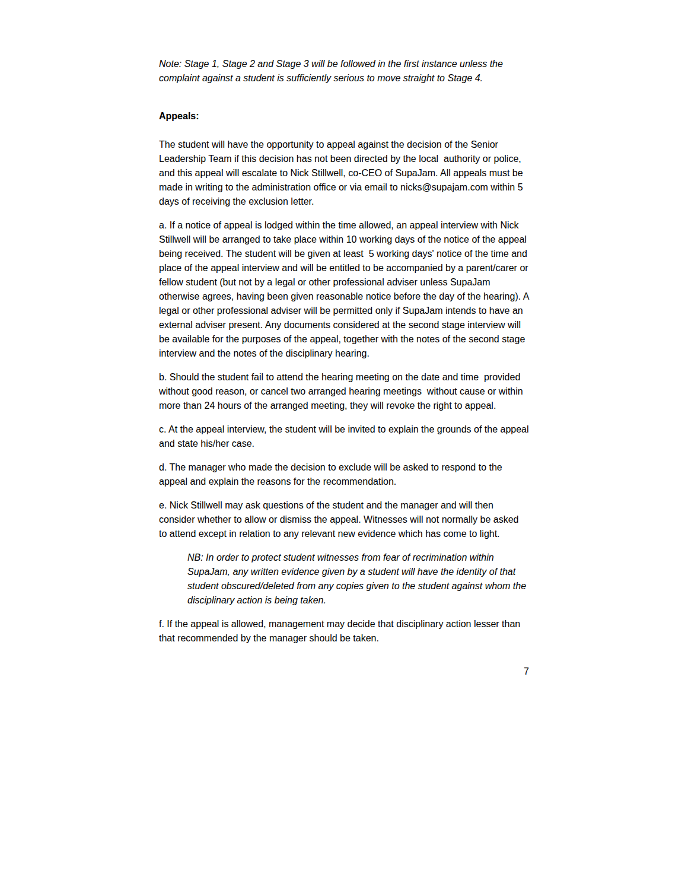Note: Stage 1, Stage 2 and Stage 3 will be followed in the first instance unless the complaint against a student is sufficiently serious to move straight to Stage 4.
Appeals:
The student will have the opportunity to appeal against the decision of the Senior Leadership Team if this decision has not been directed by the local authority or police, and this appeal will escalate to Nick Stillwell, co-CEO of SupaJam. All appeals must be made in writing to the administration office or via email to nicks@supajam.com within 5 days of receiving the exclusion letter.
a. If a notice of appeal is lodged within the time allowed, an appeal interview with Nick Stillwell will be arranged to take place within 10 working days of the notice of the appeal being received. The student will be given at least 5 working days' notice of the time and place of the appeal interview and will be entitled to be accompanied by a parent/carer or fellow student (but not by a legal or other professional adviser unless SupaJam otherwise agrees, having been given reasonable notice before the day of the hearing). A legal or other professional adviser will be permitted only if SupaJam intends to have an external adviser present. Any documents considered at the second stage interview will be available for the purposes of the appeal, together with the notes of the second stage interview and the notes of the disciplinary hearing.
b. Should the student fail to attend the hearing meeting on the date and time provided without good reason, or cancel two arranged hearing meetings without cause or within more than 24 hours of the arranged meeting, they will revoke the right to appeal.
c. At the appeal interview, the student will be invited to explain the grounds of the appeal and state his/her case.
d. The manager who made the decision to exclude will be asked to respond to the appeal and explain the reasons for the recommendation.
e. Nick Stillwell may ask questions of the student and the manager and will then consider whether to allow or dismiss the appeal. Witnesses will not normally be asked to attend except in relation to any relevant new evidence which has come to light.
NB: In order to protect student witnesses from fear of recrimination within SupaJam, any written evidence given by a student will have the identity of that student obscured/deleted from any copies given to the student against whom the disciplinary action is being taken.
f. If the appeal is allowed, management may decide that disciplinary action lesser than that recommended by the manager should be taken.
7